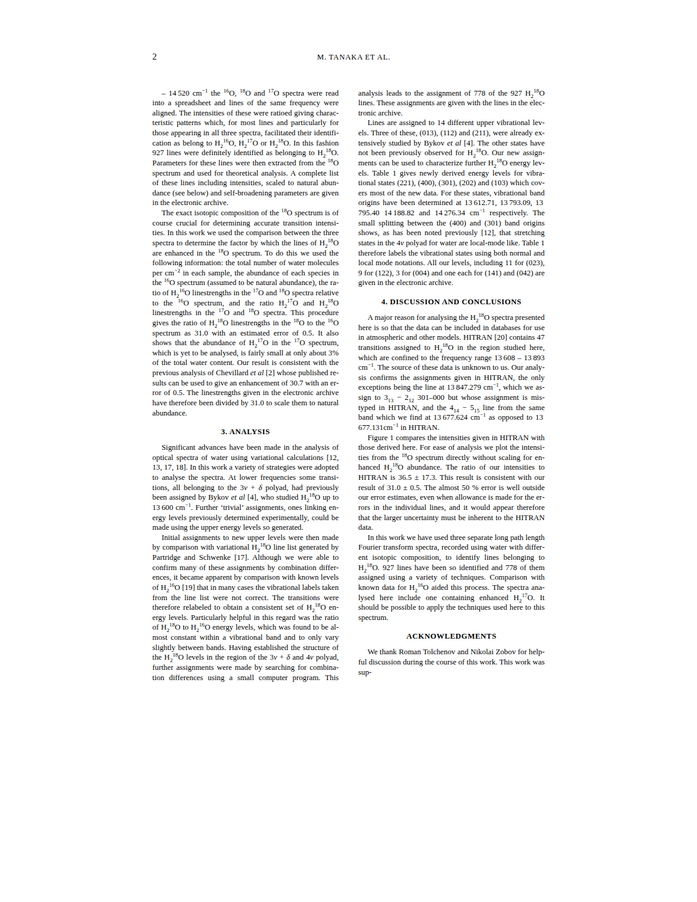2
M. TANAKA ET AL.
– 14 520 cm−1 the 16O, 18O and 17O spectra were read into a spreadsheet and lines of the same frequency were aligned. The intensities of these were ratioed giving characteristic patterns which, for most lines and particularly for those appearing in all three spectra, facilitated their identification as belong to H216O, H217O or H218O. In this fashion 927 lines were definitely identified as belonging to H218O. Parameters for these lines were then extracted from the 18O spectrum and used for theoretical analysis. A complete list of these lines including intensities, scaled to natural abundance (see below) and self-broadening parameters are given in the electronic archive.
The exact isotopic composition of the 18O spectrum is of course crucial for determining accurate transition intensities. In this work we used the comparison between the three spectra to determine the factor by which the lines of H218O are enhanced in the 18O spectrum. To do this we used the following information: the total number of water molecules per cm−2 in each sample, the abundance of each species in the 16O spectrum (assumed to be natural abundance), the ratio of H216O linestrengths in the 17O and 18O spectra relative to the 16O spectrum, and the ratio H217O and H218O linestrengths in the 17O and 18O spectra. This procedure gives the ratio of H218O linestrengths in the 18O to the 16O spectrum as 31.0 with an estimated error of 0.5. It also shows that the abundance of H217O in the 17O spectrum, which is yet to be analysed, is fairly small at only about 3% of the total water content. Our result is consistent with the previous analysis of Chevillard et al [2] whose published results can be used to give an enhancement of 30.7 with an error of 0.5. The linestrengths given in the electronic archive have therefore been divided by 31.0 to scale them to natural abundance.
3. Analysis
Significant advances have been made in the analysis of optical spectra of water using variational calculations [12, 13, 17, 18]. In this work a variety of strategies were adopted to analyse the spectra. At lower frequencies some transitions, all belonging to the 3ν + δ polyad, had previously been assigned by Bykov et al [4], who studied H218O up to 13 600 cm−1. Further ‘trivial’ assignments, ones linking energy levels previously determined experimentally, could be made using the upper energy levels so generated.
Initial assignments to new upper levels were then made by comparison with variational H218O line list generated by Partridge and Schwenke [17]. Although we were able to confirm many of these assignments by combination differences, it became apparent by comparison with known levels of H216O [19] that in many cases the vibrational labels taken from the line list were not correct. The transitions were therefore relabeled to obtain a consistent set of H218O energy levels. Particularly helpful in this regard was the ratio of H218O to H216O energy levels, which was found to be almost constant within a vibrational band and to only vary slightly between bands. Having established the structure of the H218O levels in the region of the 3ν + δ and 4ν polyad, further assignments were made by searching for combination differences using a small computer program. This analysis leads to the assignment of 778 of the 927 H218O lines. These assignments are given with the lines in the electronic archive.
Lines are assigned to 14 different upper vibrational levels. Three of these, (013), (112) and (211), were already extensively studied by Bykov et al [4]. The other states have not been previously observed for H218O. Our new assignments can be used to characterize further H218O energy levels. Table 1 gives newly derived energy levels for vibrational states (221), (400), (301), (202) and (103) which covers most of the new data. For these states, vibrational band origins have been determined at 13 612.71, 13 793.09, 13 795.40 14 188.82 and 14 276.34 cm−1 respectively. The small splitting between the (400) and (301) band origins shows, as has been noted previously [12], that stretching states in the 4ν polyad for water are local-mode like. Table 1 therefore labels the vibrational states using both normal and local mode notations. All our levels, including 11 for (023), 9 for (122), 3 for (004) and one each for (141) and (042) are given in the electronic archive.
4. Discussion and Conclusions
A major reason for analysing the H218O spectra presented here is so that the data can be included in databases for use in atmospheric and other models. HITRAN [20] contains 47 transitions assigned to H218O in the region studied here, which are confined to the frequency range 13 608 – 13 893 cm−1. The source of these data is unknown to us. Our analysis confirms the assignments given in HITRAN, the only exceptions being the line at 13 847.279 cm−1, which we assign to 313 − 212 301–000 but whose assignment is mis-typed in HITRAN, and the 414 − 515 line from the same band which we find at 13 677.624 cm−1 as opposed to 13 677.131cm−1 in HITRAN.
Figure 1 compares the intensities given in HITRAN with those derived here. For ease of analysis we plot the intensities from the 18O spectrum directly without scaling for enhanced H218O abundance. The ratio of our intensities to HITRAN is 36.5 ± 17.3. This result is consistent with our result of 31.0 ± 0.5. The almost 50 % error is well outside our error estimates, even when allowance is made for the errors in the individual lines, and it would appear therefore that the larger uncertainty must be inherent to the HITRAN data.
In this work we have used three separate long path length Fourier transform spectra, recorded using water with different isotopic composition, to identify lines belonging to H218O. 927 lines have been so identified and 778 of them assigned using a variety of techniques. Comparison with known data for H216O aided this process. The spectra analysed here include one containing enhanced H217O. It should be possible to apply the techniques used here to this spectrum.
Acknowledgments
We thank Roman Tolchenov and Nikolai Zobov for helpful discussion during the course of this work. This work was sup-